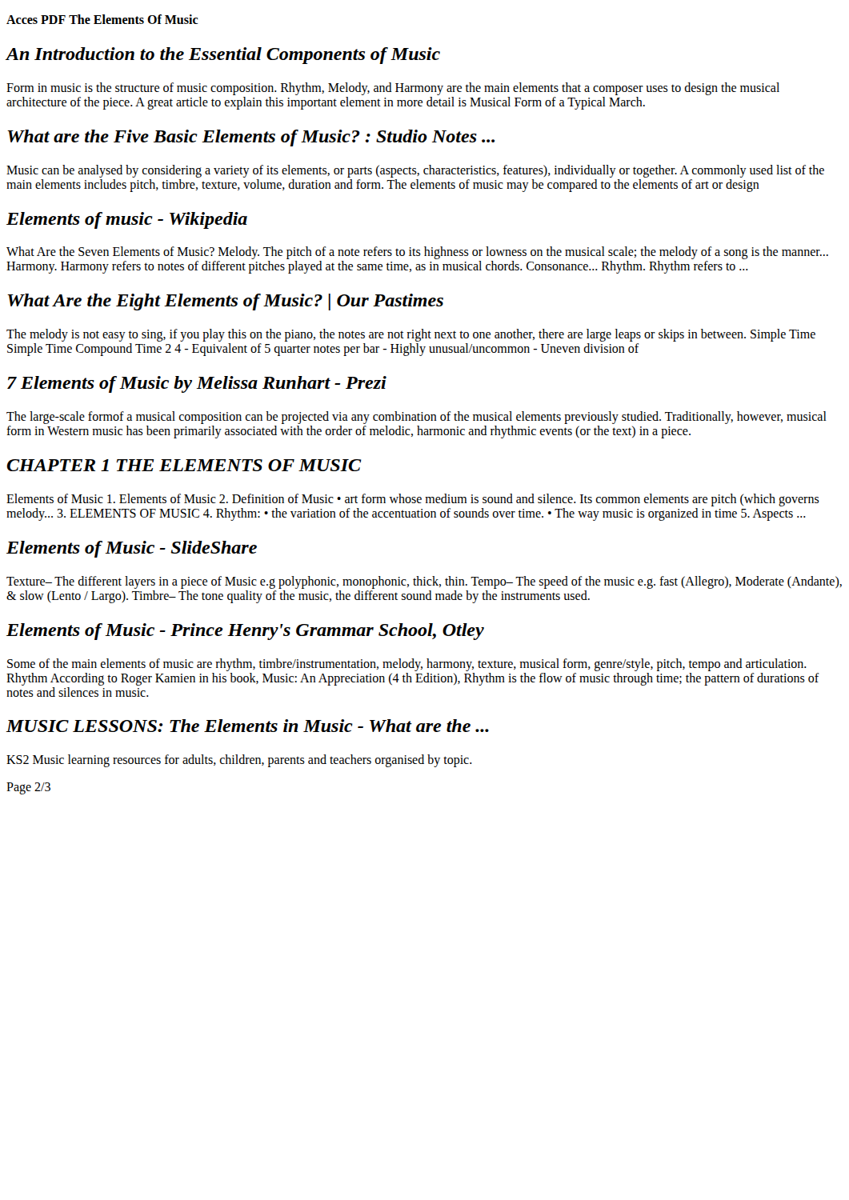Acces PDF The Elements Of Music
An Introduction to the Essential Components of Music
Form in music is the structure of music composition. Rhythm, Melody, and Harmony are the main elements that a composer uses to design the musical architecture of the piece. A great article to explain this important element in more detail is Musical Form of a Typical March.
What are the Five Basic Elements of Music? : Studio Notes ...
Music can be analysed by considering a variety of its elements, or parts (aspects, characteristics, features), individually or together. A commonly used list of the main elements includes pitch, timbre, texture, volume, duration and form. The elements of music may be compared to the elements of art or design
Elements of music - Wikipedia
What Are the Seven Elements of Music? Melody. The pitch of a note refers to its highness or lowness on the musical scale; the melody of a song is the manner... Harmony. Harmony refers to notes of different pitches played at the same time, as in musical chords. Consonance... Rhythm. Rhythm refers to ...
What Are the Eight Elements of Music? | Our Pastimes
The melody is not easy to sing, if you play this on the piano, the notes are not right next to one another, there are large leaps or skips in between. Simple Time Simple Time Compound Time 2 4 - Equivalent of 5 quarter notes per bar - Highly unusual/uncommon - Uneven division of
7 Elements of Music by Melissa Runhart - Prezi
The large-scale formof a musical composition can be projected via any combination of the musical elements previously studied. Traditionally, however, musical form in Western music has been primarily associated with the order of melodic, harmonic and rhythmic events (or the text) in a piece.
CHAPTER 1 THE ELEMENTS OF MUSIC
Elements of Music 1. Elements of Music 2. Definition of Music • art form whose medium is sound and silence. Its common elements are pitch (which governs melody... 3. ELEMENTS OF MUSIC 4. Rhythm: • the variation of the accentuation of sounds over time. • The way music is organized in time 5. Aspects ...
Elements of Music - SlideShare
Texture– The different layers in a piece of Music e.g polyphonic, monophonic, thick, thin. Tempo– The speed of the music e.g. fast (Allegro), Moderate (Andante), & slow (Lento / Largo). Timbre– The tone quality of the music, the different sound made by the instruments used.
Elements of Music - Prince Henry's Grammar School, Otley
Some of the main elements of music are rhythm, timbre/instrumentation, melody, harmony, texture, musical form, genre/style, pitch, tempo and articulation. Rhythm According to Roger Kamien in his book, Music: An Appreciation (4 th Edition), Rhythm is the flow of music through time; the pattern of durations of notes and silences in music.
MUSIC LESSONS: The Elements in Music - What are the ...
KS2 Music learning resources for adults, children, parents and teachers organised by topic.
Page 2/3